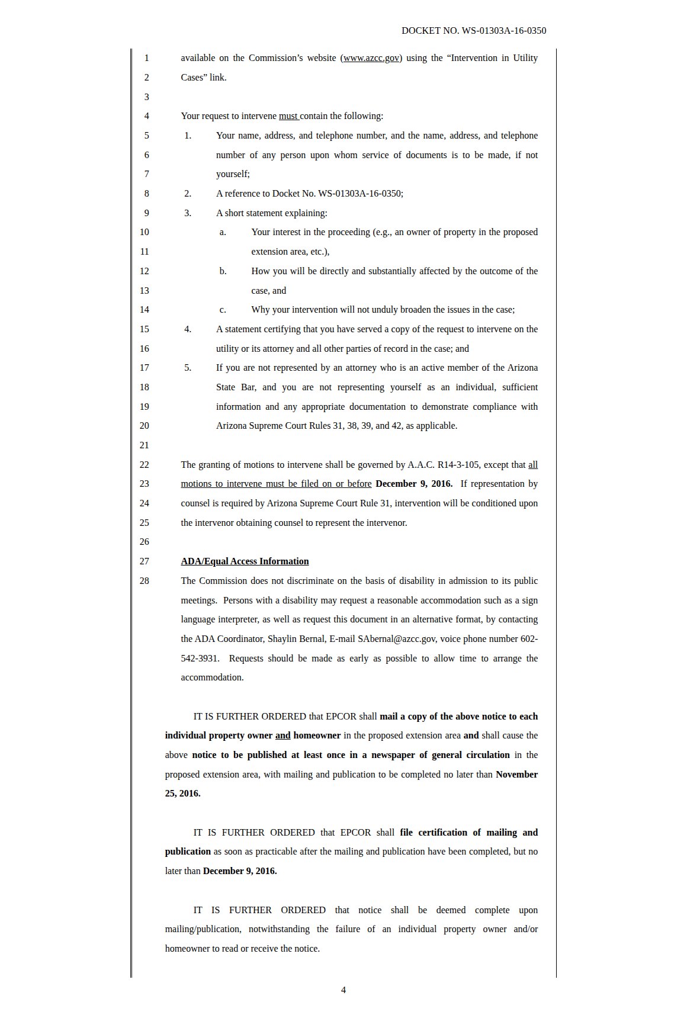DOCKET NO. WS-01303A-16-0350
1
2
3
4
5
6
7
8
9
10
11
12
13
14
15
16
17
18
19
20
21
22
23
24
25
26
27
28
available on the Commission’s website (www.azcc.gov) using the “Intervention in Utility Cases” link.
Your request to intervene must contain the following:
1. Your name, address, and telephone number, and the name, address, and telephone number of any person upon whom service of documents is to be made, if not yourself;
2. A reference to Docket No. WS-01303A-16-0350;
3. A short statement explaining:
a. Your interest in the proceeding (e.g., an owner of property in the proposed extension area, etc.),
b. How you will be directly and substantially affected by the outcome of the case, and
c. Why your intervention will not unduly broaden the issues in the case;
4. A statement certifying that you have served a copy of the request to intervene on the utility or its attorney and all other parties of record in the case; and
5. If you are not represented by an attorney who is an active member of the Arizona State Bar, and you are not representing yourself as an individual, sufficient information and any appropriate documentation to demonstrate compliance with Arizona Supreme Court Rules 31, 38, 39, and 42, as applicable.
The granting of motions to intervene shall be governed by A.A.C. R14-3-105, except that all motions to intervene must be filed on or before December 9, 2016. If representation by counsel is required by Arizona Supreme Court Rule 31, intervention will be conditioned upon the intervenor obtaining counsel to represent the intervenor.
ADA/Equal Access Information
The Commission does not discriminate on the basis of disability in admission to its public meetings. Persons with a disability may request a reasonable accommodation such as a sign language interpreter, as well as request this document in an alternative format, by contacting the ADA Coordinator, Shaylin Bernal, E-mail SAbernal@azcc.gov, voice phone number 602-542-3931. Requests should be made as early as possible to allow time to arrange the accommodation.
IT IS FURTHER ORDERED that EPCOR shall mail a copy of the above notice to each individual property owner and homeowner in the proposed extension area and shall cause the above notice to be published at least once in a newspaper of general circulation in the proposed extension area, with mailing and publication to be completed no later than November 25, 2016.
IT IS FURTHER ORDERED that EPCOR shall file certification of mailing and publication as soon as practicable after the mailing and publication have been completed, but no later than December 9, 2016.
IT IS FURTHER ORDERED that notice shall be deemed complete upon mailing/publication, notwithstanding the failure of an individual property owner and/or homeowner to read or receive the notice.
4